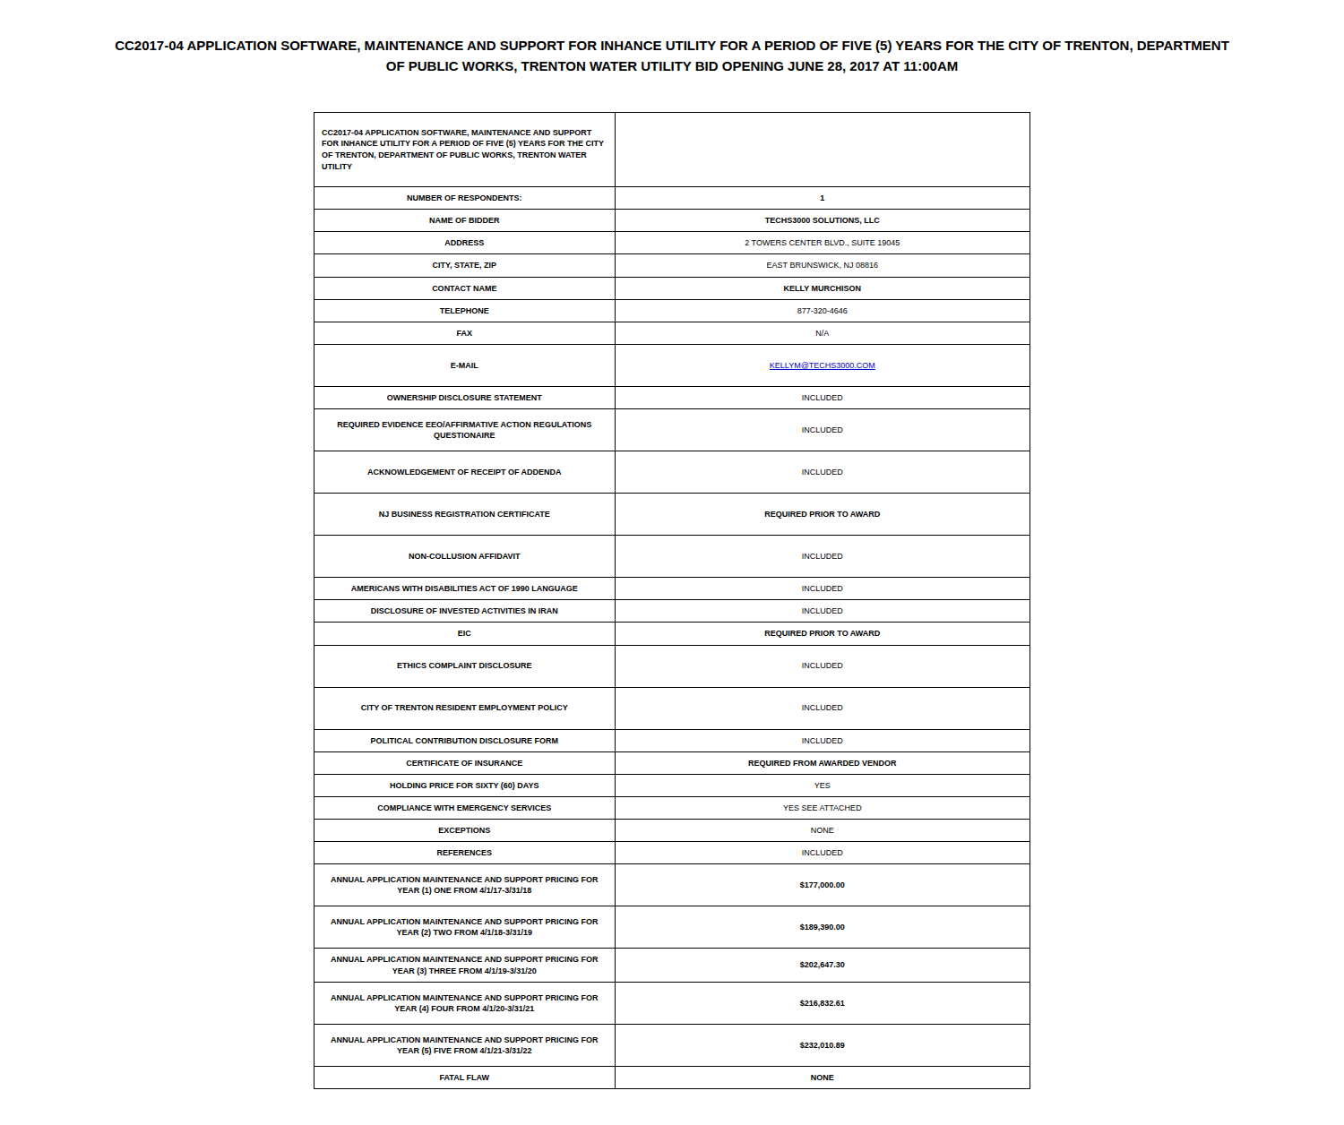CC2017-04 APPLICATION SOFTWARE, MAINTENANCE AND SUPPORT FOR INHANCE UTILITY FOR A PERIOD OF FIVE (5) YEARS FOR THE CITY OF TRENTON, DEPARTMENT OF PUBLIC WORKS, TRENTON WATER UTILITY BID OPENING JUNE 28, 2017 AT 11:00AM
| CC2017-04 APPLICATION SOFTWARE, MAINTENANCE AND SUPPORT FOR INHANCE UTILITY FOR A PERIOD OF FIVE (5) YEARS FOR THE CITY OF TRENTON, DEPARTMENT OF PUBLIC WORKS, TRENTON WATER UTILITY | |
| NUMBER OF RESPONDENTS: | 1 |
| NAME OF BIDDER | TECHS3000 SOLUTIONS, LLC |
| ADDRESS | 2 TOWERS CENTER BLVD., SUITE 19045 |
| CITY, STATE, ZIP | EAST BRUNSWICK, NJ 08816 |
| CONTACT NAME | KELLY MURCHISON |
| TELEPHONE | 877-320-4646 |
| FAX | N/A |
| E-MAIL | KELLYM@TECHS3000.COM |
| OWNERSHIP DISCLOSURE STATEMENT | INCLUDED |
| REQUIRED EVIDENCE EEO/AFFIRMATIVE ACTION REGULATIONS QUESTIONAIRE | INCLUDED |
| ACKNOWLEDGEMENT OF RECEIPT OF ADDENDA | INCLUDED |
| NJ BUSINESS REGISTRATION CERTIFICATE | REQUIRED PRIOR TO AWARD |
| NON-COLLUSION AFFIDAVIT | INCLUDED |
| AMERICANS WITH DISABILITIES ACT OF 1990 LANGUAGE | INCLUDED |
| DISCLOSURE OF INVESTED ACTIVITIES IN IRAN | INCLUDED |
| EIC | REQUIRED PRIOR TO AWARD |
| ETHICS COMPLAINT DISCLOSURE | INCLUDED |
| CITY OF TRENTON RESIDENT EMPLOYMENT POLICY | INCLUDED |
| POLITICAL CONTRIBUTION DISCLOSURE FORM | INCLUDED |
| CERTIFICATE OF INSURANCE | REQUIRED FROM AWARDED VENDOR |
| HOLDING PRICE FOR SIXTY (60) DAYS | YES |
| COMPLIANCE WITH EMERGENCY SERVICES | YES SEE ATTACHED |
| EXCEPTIONS | NONE |
| REFERENCES | INCLUDED |
| ANNUAL APPLICATION MAINTENANCE AND SUPPORT PRICING FOR YEAR (1) ONE FROM 4/1/17-3/31/18 | $177,000.00 |
| ANNUAL APPLICATION MAINTENANCE AND SUPPORT PRICING FOR YEAR (2) TWO FROM 4/1/18-3/31/19 | $189,390.00 |
| ANNUAL APPLICATION MAINTENANCE AND SUPPORT PRICING FOR YEAR (3) THREE FROM 4/1/19-3/31/20 | $202,647.30 |
| ANNUAL APPLICATION MAINTENANCE AND SUPPORT PRICING FOR YEAR (4) FOUR FROM 4/1/20-3/31/21 | $216,832.61 |
| ANNUAL APPLICATION MAINTENANCE AND SUPPORT PRICING FOR YEAR (5) FIVE FROM 4/1/21-3/31/22 | $232,010.89 |
| FATAL FLAW | NONE |